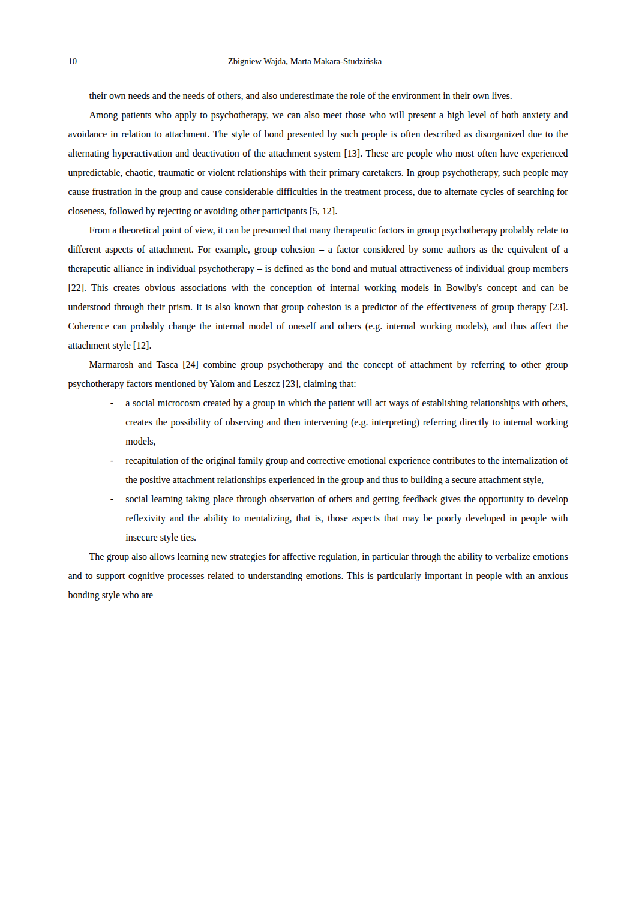10 Zbigniew Wajda, Marta Makara-Studzińska
their own needs and the needs of others, and also underestimate the role of the environment in their own lives.
Among patients who apply to psychotherapy, we can also meet those who will present a high level of both anxiety and avoidance in relation to attachment. The style of bond presented by such people is often described as disorganized due to the alternating hyperactivation and deactivation of the attachment system [13]. These are people who most often have experienced unpredictable, chaotic, traumatic or violent relationships with their primary caretakers. In group psychotherapy, such people may cause frustration in the group and cause considerable difficulties in the treatment process, due to alternate cycles of searching for closeness, followed by rejecting or avoiding other participants [5, 12].
From a theoretical point of view, it can be presumed that many therapeutic factors in group psychotherapy probably relate to different aspects of attachment. For example, group cohesion – a factor considered by some authors as the equivalent of a therapeutic alliance in individual psychotherapy – is defined as the bond and mutual attractiveness of individual group members [22]. This creates obvious associations with the conception of internal working models in Bowlby's concept and can be understood through their prism. It is also known that group cohesion is a predictor of the effectiveness of group therapy [23]. Coherence can probably change the internal model of oneself and others (e.g. internal working models), and thus affect the attachment style [12].
Marmarosh and Tasca [24] combine group psychotherapy and the concept of attachment by referring to other group psychotherapy factors mentioned by Yalom and Leszcz [23], claiming that:
a social microcosm created by a group in which the patient will act ways of establishing relationships with others, creates the possibility of observing and then intervening (e.g. interpreting) referring directly to internal working models,
recapitulation of the original family group and corrective emotional experience contributes to the internalization of the positive attachment relationships experienced in the group and thus to building a secure attachment style,
social learning taking place through observation of others and getting feedback gives the opportunity to develop reflexivity and the ability to mentalizing, that is, those aspects that may be poorly developed in people with insecure style ties.
The group also allows learning new strategies for affective regulation, in particular through the ability to verbalize emotions and to support cognitive processes related to understanding emotions. This is particularly important in people with an anxious bonding style who are